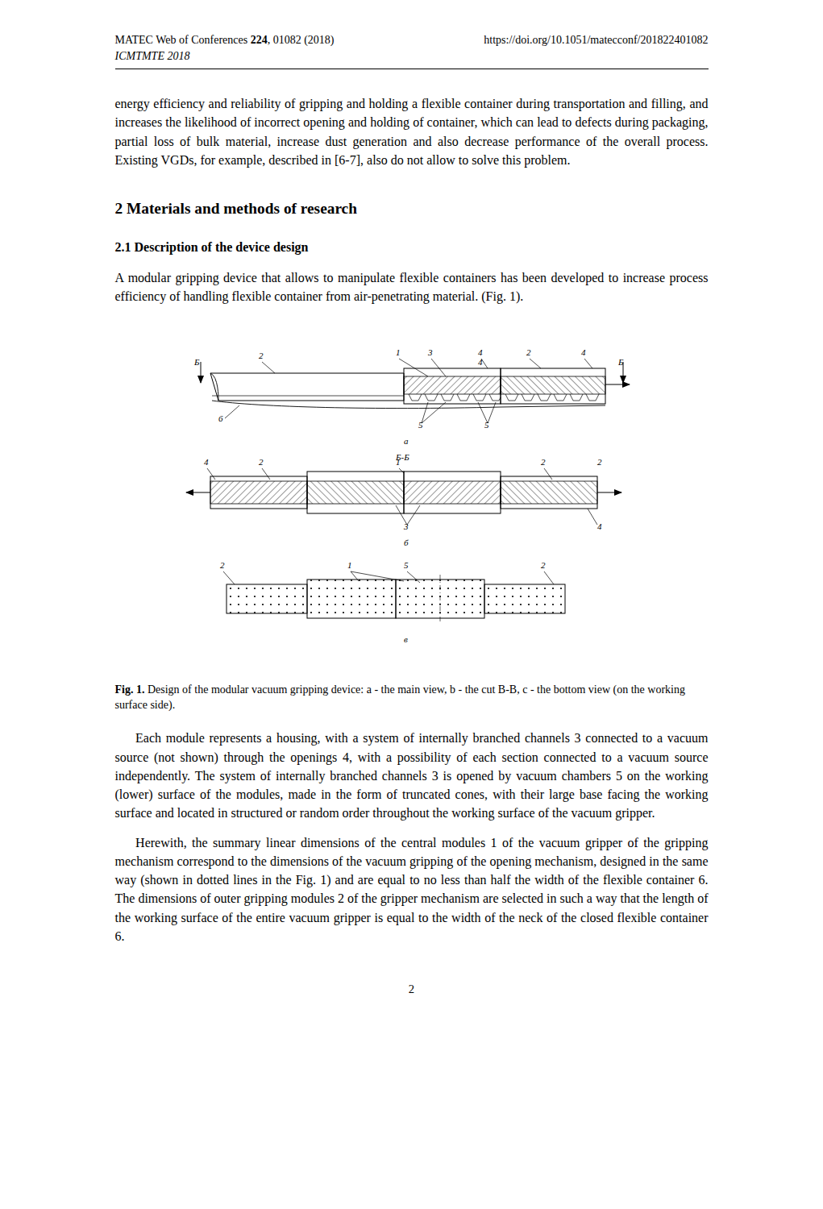MATEC Web of Conferences 224, 01082 (2018)
ICMTMTE 2018
https://doi.org/10.1051/matecconf/201822401082
energy efficiency and reliability of gripping and holding a flexible container during transportation and filling, and increases the likelihood of incorrect opening and holding of container, which can lead to defects during packaging, partial loss of bulk material, increase dust generation and also decrease performance of the overall process. Existing VGDs, for example, described in [6-7], also do not allow to solve this problem.
2 Materials and methods of research
2.1 Description of the device design
A modular gripping device that allows to manipulate flexible containers has been developed to increase process efficiency of handling flexible container from air-penetrating material. (Fig. 1).
Б Б 1 3 4 4 2 4 2 6 5 5 a Б-Б 4 2 1 2 2 3 4 б 2 1 5 2 в
Fig. 1. Design of the modular vacuum gripping device: a - the main view, b - the cut B-B, c - the bottom view (on the working surface side).
Each module represents a housing, with a system of internally branched channels 3 connected to a vacuum source (not shown) through the openings 4, with a possibility of each section connected to a vacuum source independently. The system of internally branched channels 3 is opened by vacuum chambers 5 on the working (lower) surface of the modules, made in the form of truncated cones, with their large base facing the working surface and located in structured or random order throughout the working surface of the vacuum gripper.
Herewith, the summary linear dimensions of the central modules 1 of the vacuum gripper of the gripping mechanism correspond to the dimensions of the vacuum gripping of the opening mechanism, designed in the same way (shown in dotted lines in the Fig. 1) and are equal to no less than half the width of the flexible container 6. The dimensions of outer gripping modules 2 of the gripper mechanism are selected in such a way that the length of the working surface of the entire vacuum gripper is equal to the width of the neck of the closed flexible container 6.
2